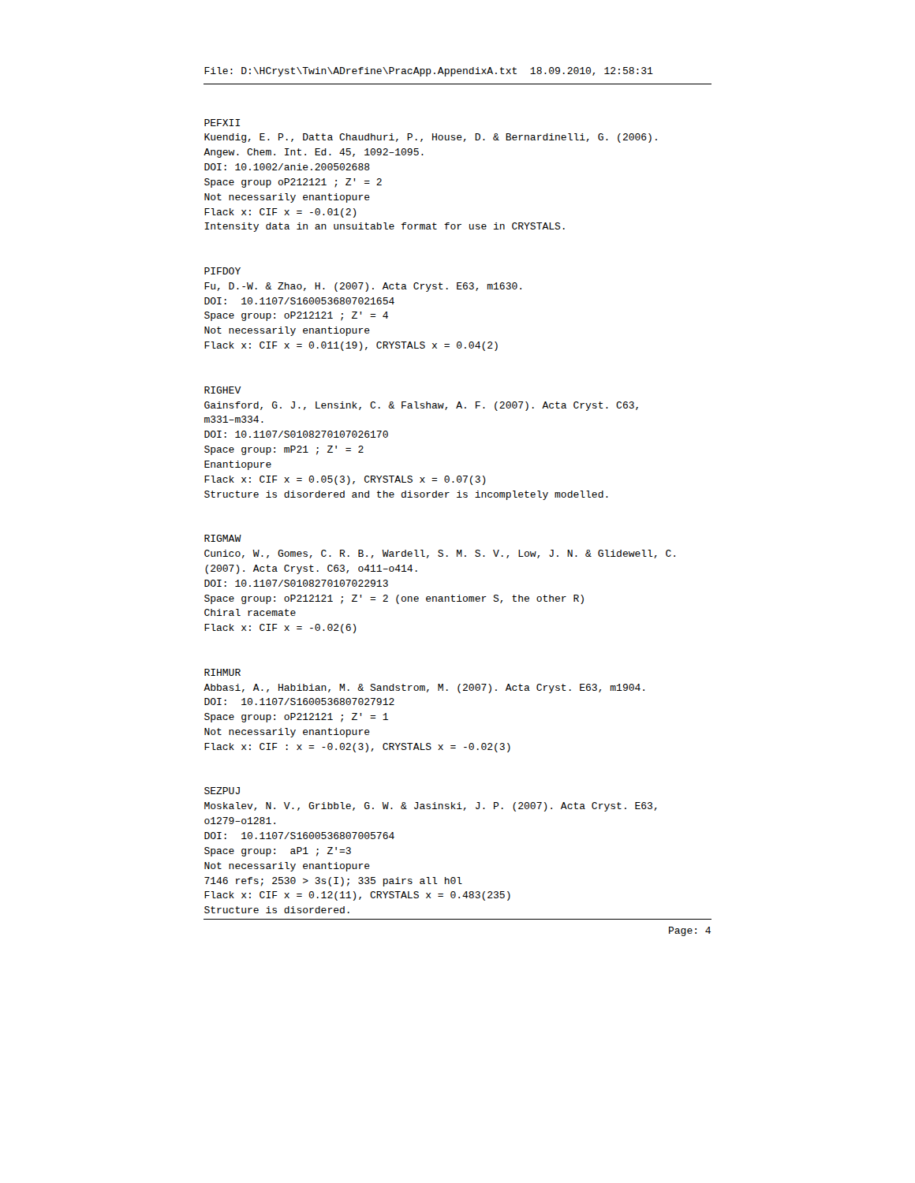File: D:\HCryst\Twin\ADrefine\PracApp.AppendixA.txt 18.09.2010, 12:58:31
PEFXII
Kuendig, E. P., Datta Chaudhuri, P., House, D. & Bernardinelli, G. (2006).
Angew. Chem. Int. Ed. 45, 1092–1095.
DOI: 10.1002/anie.200502688
Space group oP212121 ; Z' = 2
Not necessarily enantiopure
Flack x: CIF x = -0.01(2)
Intensity data in an unsuitable format for use in CRYSTALS.


PIFDOY
Fu, D.-W. & Zhao, H. (2007). Acta Cryst. E63, m1630.
DOI:  10.1107/S1600536807021654
Space group: oP212121 ; Z' = 4
Not necessarily enantiopure
Flack x: CIF x = 0.011(19), CRYSTALS x = 0.04(2)


RIGHEV
Gainsford, G. J., Lensink, C. & Falshaw, A. F. (2007). Acta Cryst. C63,
m331–m334.
DOI: 10.1107/S0108270107026170
Space group: mP21 ; Z' = 2
Enantiopure
Flack x: CIF x = 0.05(3), CRYSTALS x = 0.07(3)
Structure is disordered and the disorder is incompletely modelled.


RIGMAW
Cunico, W., Gomes, C. R. B., Wardell, S. M. S. V., Low, J. N. & Glidewell, C.
(2007). Acta Cryst. C63, o411–o414.
DOI: 10.1107/S0108270107022913
Space group: oP212121 ; Z' = 2 (one enantiomer S, the other R)
Chiral racemate
Flack x: CIF x = -0.02(6)


RIHMUR
Abbasi, A., Habibian, M. & Sandstrom, M. (2007). Acta Cryst. E63, m1904.
DOI:  10.1107/S1600536807027912
Space group: oP212121 ; Z' = 1
Not necessarily enantiopure
Flack x: CIF : x = -0.02(3), CRYSTALS x = -0.02(3)


SEZPUJ
Moskalev, N. V., Gribble, G. W. & Jasinski, J. P. (2007). Acta Cryst. E63,
o1279–o1281.
DOI:  10.1107/S1600536807005764
Space group:  aP1 ; Z'=3
Not necessarily enantiopure
7146 refs; 2530 > 3s(I); 335 pairs all h0l
Flack x: CIF x = 0.12(11), CRYSTALS x = 0.483(235)
Structure is disordered.
Page: 4